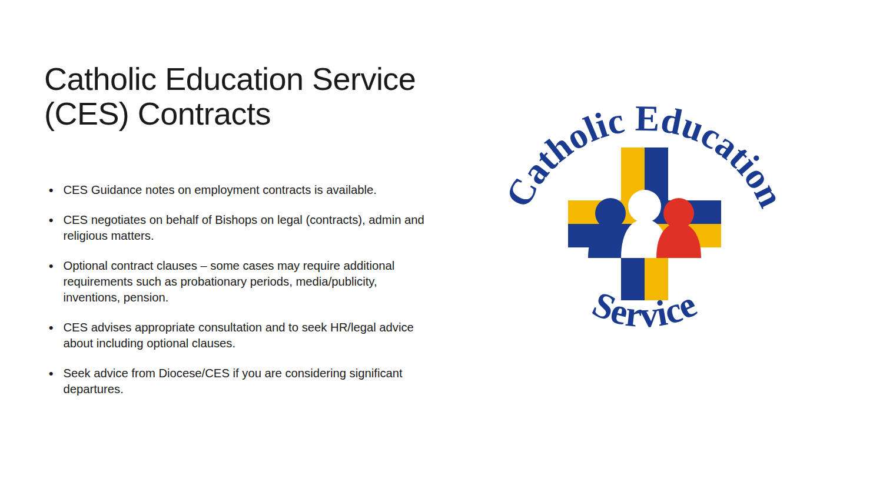Catholic Education Service (CES) Contracts
CES Guidance notes on employment contracts is available.
CES negotiates on behalf of Bishops on legal (contracts), admin and religious matters.
Optional contract clauses – some cases may require additional requirements such as probationary periods, media/publicity, inventions, pension.
CES advises appropriate consultation and to seek HR/legal advice about including optional clauses.
Seek advice from Diocese/CES if you are considering significant departures.
Catholic Education Service logo Catholic Education Service